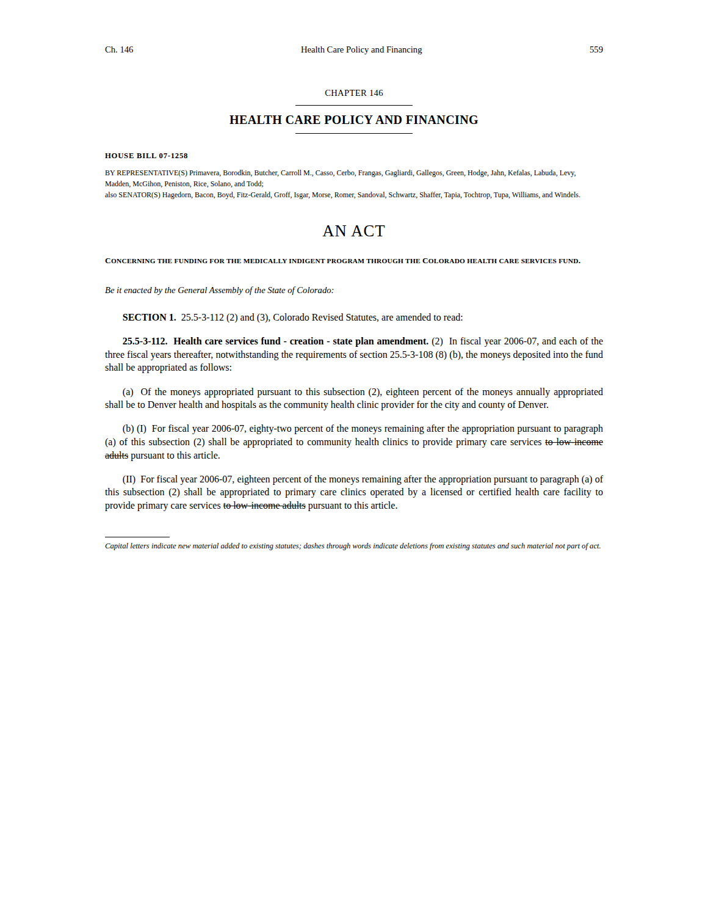Ch. 146 Health Care Policy and Financing 559
CHAPTER 146
HEALTH CARE POLICY AND FINANCING
HOUSE BILL 07-1258
BY REPRESENTATIVE(S) Primavera, Borodkin, Butcher, Carroll M., Casso, Cerbo, Frangas, Gagliardi, Gallegos, Green, Hodge, Jahn, Kefalas, Labuda, Levy, Madden, McGihon, Peniston, Rice, Solano, and Todd;
also SENATOR(S) Hagedorn, Bacon, Boyd, Fitz-Gerald, Groff, Isgar, Morse, Romer, Sandoval, Schwartz, Shaffer, Tapia, Tochtrop, Tupa, Williams, and Windels.
AN ACT
CONCERNING THE FUNDING FOR THE MEDICALLY INDIGENT PROGRAM THROUGH THE COLORADO HEALTH CARE SERVICES FUND.
Be it enacted by the General Assembly of the State of Colorado:
SECTION 1. 25.5-3-112 (2) and (3), Colorado Revised Statutes, are amended to read:
25.5-3-112. Health care services fund - creation - state plan amendment. (2) In fiscal year 2006-07, and each of the three fiscal years thereafter, notwithstanding the requirements of section 25.5-3-108 (8) (b), the moneys deposited into the fund shall be appropriated as follows:
(a) Of the moneys appropriated pursuant to this subsection (2), eighteen percent of the moneys annually appropriated shall be to Denver health and hospitals as the community health clinic provider for the city and county of Denver.
(b) (I) For fiscal year 2006-07, eighty-two percent of the moneys remaining after the appropriation pursuant to paragraph (a) of this subsection (2) shall be appropriated to community health clinics to provide primary care services to low-income adults pursuant to this article.
(II) For fiscal year 2006-07, eighteen percent of the moneys remaining after the appropriation pursuant to paragraph (a) of this subsection (2) shall be appropriated to primary care clinics operated by a licensed or certified health care facility to provide primary care services to low-income adults pursuant to this article.
Capital letters indicate new material added to existing statutes; dashes through words indicate deletions from existing statutes and such material not part of act.